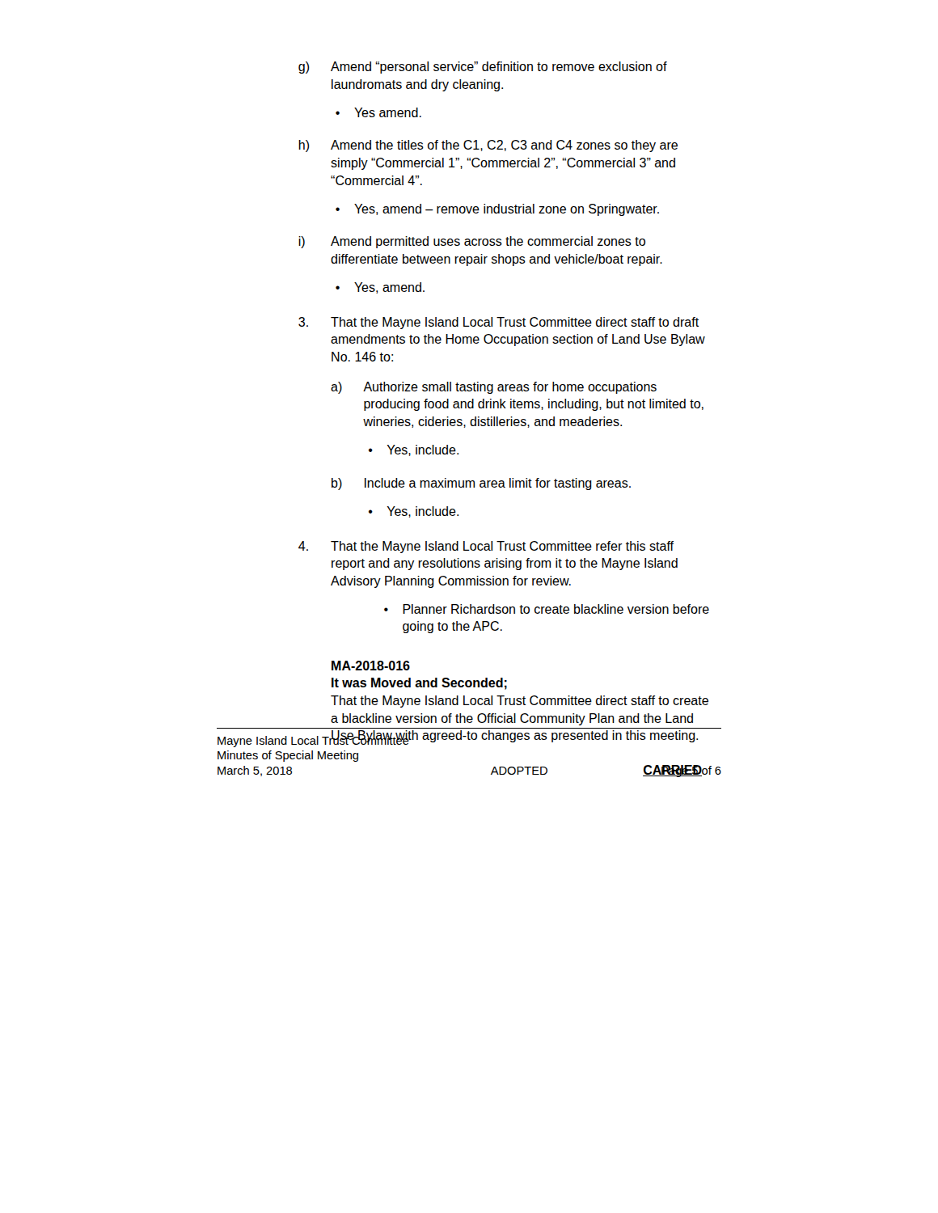g) Amend “personal service” definition to remove exclusion of laundromats and dry cleaning.
Yes amend.
h) Amend the titles of the C1, C2, C3 and C4 zones so they are simply “Commercial 1”, “Commercial 2”, “Commercial 3” and “Commercial 4”.
Yes, amend – remove industrial zone on Springwater.
i) Amend permitted uses across the commercial zones to differentiate between repair shops and vehicle/boat repair.
Yes, amend.
3. That the Mayne Island Local Trust Committee direct staff to draft amendments to the Home Occupation section of Land Use Bylaw No. 146 to:
a) Authorize small tasting areas for home occupations producing food and drink items, including, but not limited to, wineries, cideries, distilleries, and meaderies.
Yes, include.
b) Include a maximum area limit for tasting areas.
Yes, include.
4. That the Mayne Island Local Trust Committee refer this staff report and any resolutions arising from it to the Mayne Island Advisory Planning Commission for review.
Planner Richardson to create blackline version before going to the APC.
MA-2018-016
It was Moved and Seconded;
That the Mayne Island Local Trust Committee direct staff to create a blackline version of the Official Community Plan and the Land Use Bylaw with agreed-to changes as presented in this meeting.
CARRIED
Mayne Island Local Trust Committee
Minutes of Special Meeting
March 5, 2018 ADOPTED Page 5 of 6